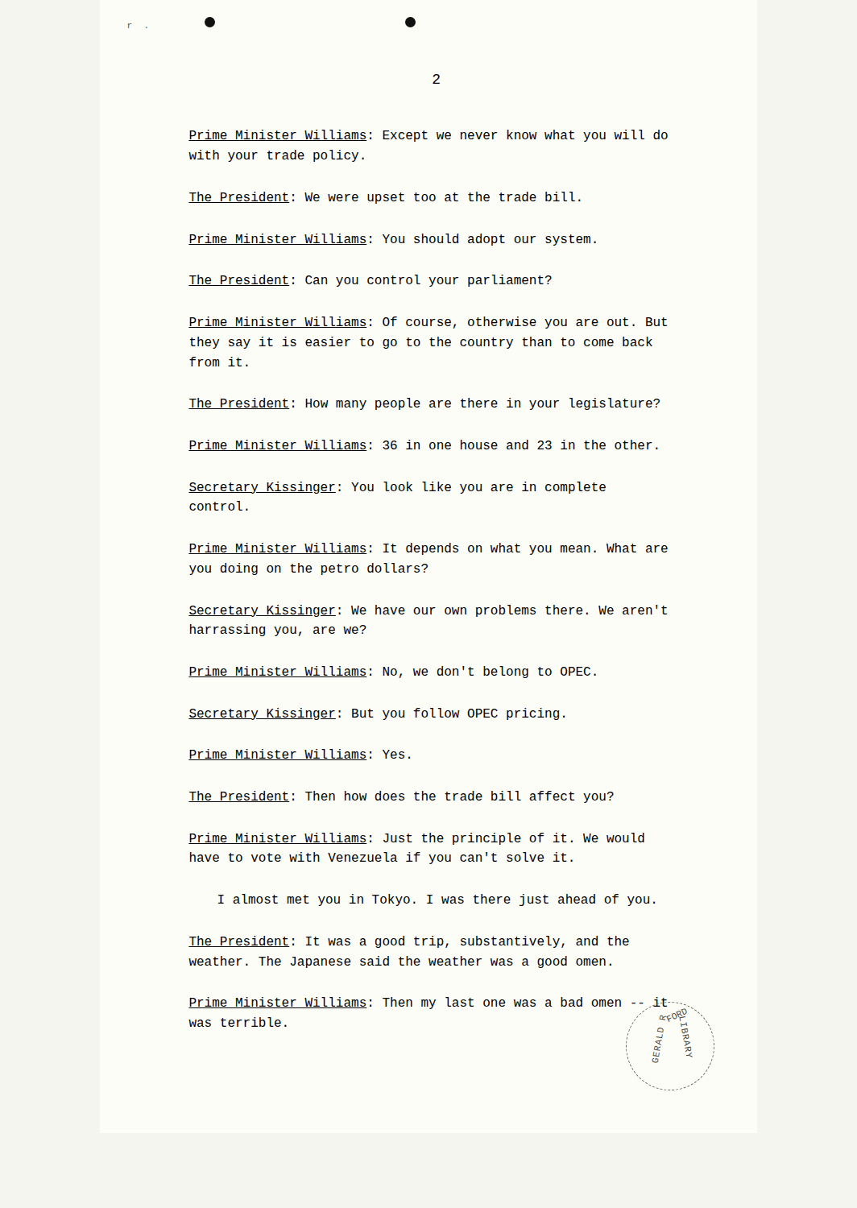r .
2
Prime Minister Williams: Except we never know what you will do with your trade policy.
The President: We were upset too at the trade bill.
Prime Minister Williams: You should adopt our system.
The President: Can you control your parliament?
Prime Minister Williams: Of course, otherwise you are out. But they say it is easier to go to the country than to come back from it.
The President: How many people are there in your legislature?
Prime Minister Williams: 36 in one house and 23 in the other.
Secretary Kissinger: You look like you are in complete control.
Prime Minister Williams: It depends on what you mean. What are you doing on the petro dollars?
Secretary Kissinger: We have our own problems there. We aren't harrassing you, are we?
Prime Minister Williams: No, we don't belong to OPEC.
Secretary Kissinger: But you follow OPEC pricing.
Prime Minister Williams: Yes.
The President: Then how does the trade bill affect you?
Prime Minister Williams: Just the principle of it. We would have to vote with Venezuela if you can't solve it.
I almost met you in Tokyo. I was there just ahead of you.
The President: It was a good trip, substantively, and the weather. The Japanese said the weather was a good omen.
Prime Minister Williams: Then my last one was a bad omen -- it was terrible.
FORD GERALD R LIBRARY